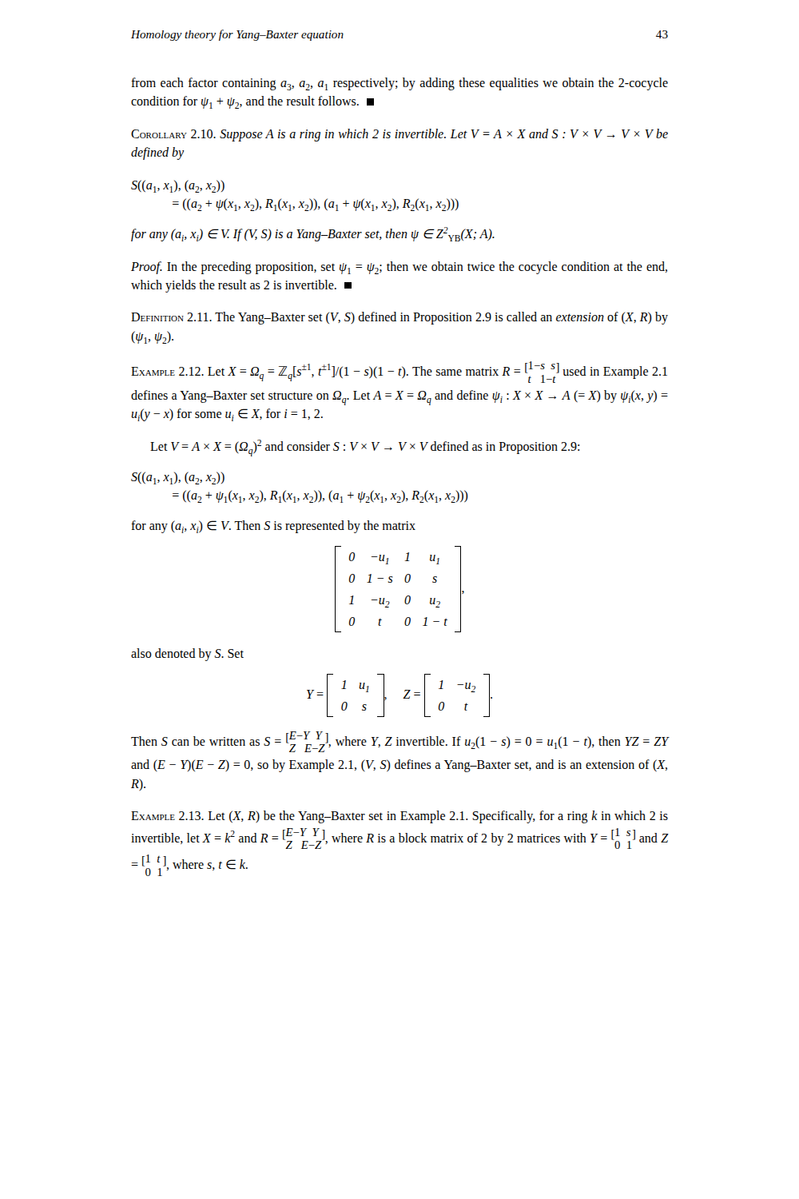Homology theory for Yang–Baxter equation 43
from each factor containing a3, a2, a1 respectively; by adding these equalities we obtain the 2-cocycle condition for ψ1 + ψ2, and the result follows.
Corollary 2.10. Suppose A is a ring in which 2 is invertible. Let V = A × X and S : V × V → V × V be defined by
S((a1, x1), (a2, x2)) = ((a2 + ψ(x1, x2), R1(x1, x2)), (a1 + ψ(x1, x2), R2(x1, x2)))
for any (ai, xi) ∈ V. If (V, S) is a Yang–Baxter set, then ψ ∈ Z2YB(X; A).
Proof. In the preceding proposition, set ψ1 = ψ2; then we obtain twice the cocycle condition at the end, which yields the result as 2 is invertible.
Definition 2.11. The Yang–Baxter set (V, S) defined in Proposition 2.9 is called an extension of (X, R) by (ψ1, ψ2).
Example 2.12. Let X = Ωq = ℤq[s±1, t±1]/(1 − s)(1 − t). The same matrix R = 1−s s t 1−t used in Example 2.1 defines a Yang–Baxter set structure on Ωq. Let A = X = Ωq and define ψi : X × X → A (= X) by ψi(x, y) = ui(y − x) for some ui ∈ X, for i = 1, 2.
Let V = A × X = (Ωq)2 and consider S : V × V → V × V defined as in Proposition 2.9:
S((a1, x1), (a2, x2)) = ((a2 + ψ1(x1, x2), R1(x1, x2)), (a1 + ψ2(x1, x2), R2(x1, x2)))
for any (ai, xi) ∈ V. Then S is represented by the matrix
| 0 | − u 1 | 1 | u 1 |
| 0 | 1 − s | 0 | s |
| 1 | − u 2 | 0 | u 2 |
| 0 | t | 0 | 1 − t |
,
also denoted by S. Set
Y =
| 1 | u 1 |
| 0 | s |
, Z =
| 1 | − u 2 |
| 0 | t |
.
Then S can be written as S = E−Y Y Z E−Z, where Y, Z invertible. If u2(1 − s) = 0 = u1(1 − t), then YZ = ZY and (E − Y)(E − Z) = 0, so by Example 2.1, (V, S) defines a Yang–Baxter set, and is an extension of (X, R).
Example 2.13. Let (X, R) be the Yang–Baxter set in Example 2.1. Specifically, for a ring k in which 2 is invertible, let X = k2 and R = E−Y Y Z E−Z, where R is a block matrix of 2 by 2 matrices with Y = 1 s 0 1 and Z = 1 t 0 1, where s, t ∈ k.